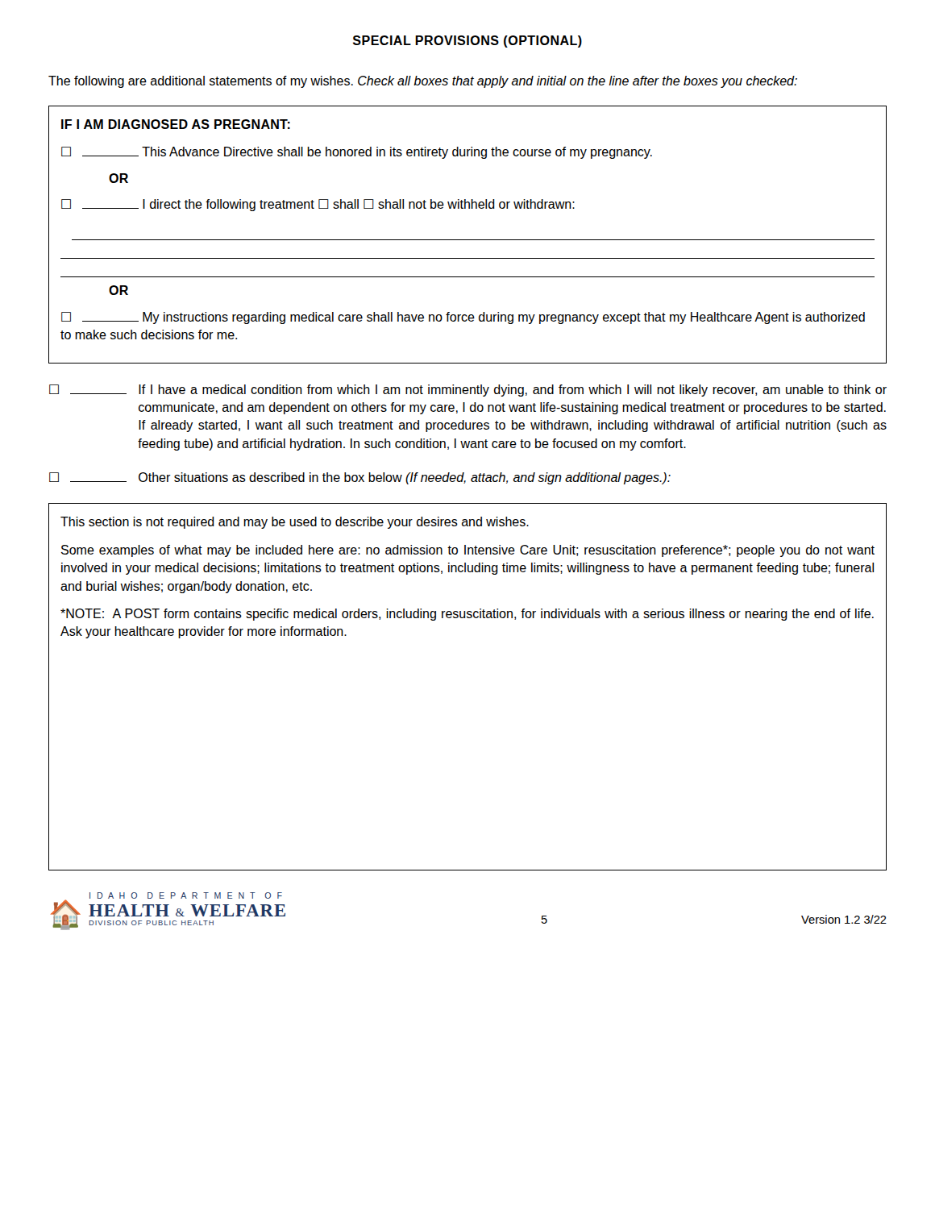SPECIAL PROVISIONS (OPTIONAL)
The following are additional statements of my wishes. Check all boxes that apply and initial on the line after the boxes you checked:
IF I AM DIAGNOSED AS PREGNANT:
☐ This Advance Directive shall be honored in its entirety during the course of my pregnancy.
OR
☐ I direct the following treatment ☐ shall ☐ shall not be withheld or withdrawn:
OR
☐ My instructions regarding medical care shall have no force during my pregnancy except that my Healthcare Agent is authorized to make such decisions for me.
☐
If I have a medical condition from which I am not imminently dying, and from which I will not likely recover, am unable to think or communicate, and am dependent on others for my care, I do not want life-sustaining medical treatment or procedures to be started. If already started, I want all such treatment and procedures to be withdrawn, including withdrawal of artificial nutrition (such as feeding tube) and artificial hydration. In such condition, I want care to be focused on my comfort.
☐
Other situations as described in the box below (If needed, attach, and sign additional pages.):
This section is not required and may be used to describe your desires and wishes.
Some examples of what may be included here are: no admission to Intensive Care Unit; resuscitation preference*; people you do not want involved in your medical decisions; limitations to treatment options, including time limits; willingness to have a permanent feeding tube; funeral and burial wishes; organ/body donation, etc.
*NOTE: A POST form contains specific medical orders, including resuscitation, for individuals with a serious illness or nearing the end of life. Ask your healthcare provider for more information.
🏠
I D A H O D E P A R T M E N T O F
HEALTH & WELFARE
DIVISION OF PUBLIC HEALTH
5
Version 1.2 3/22